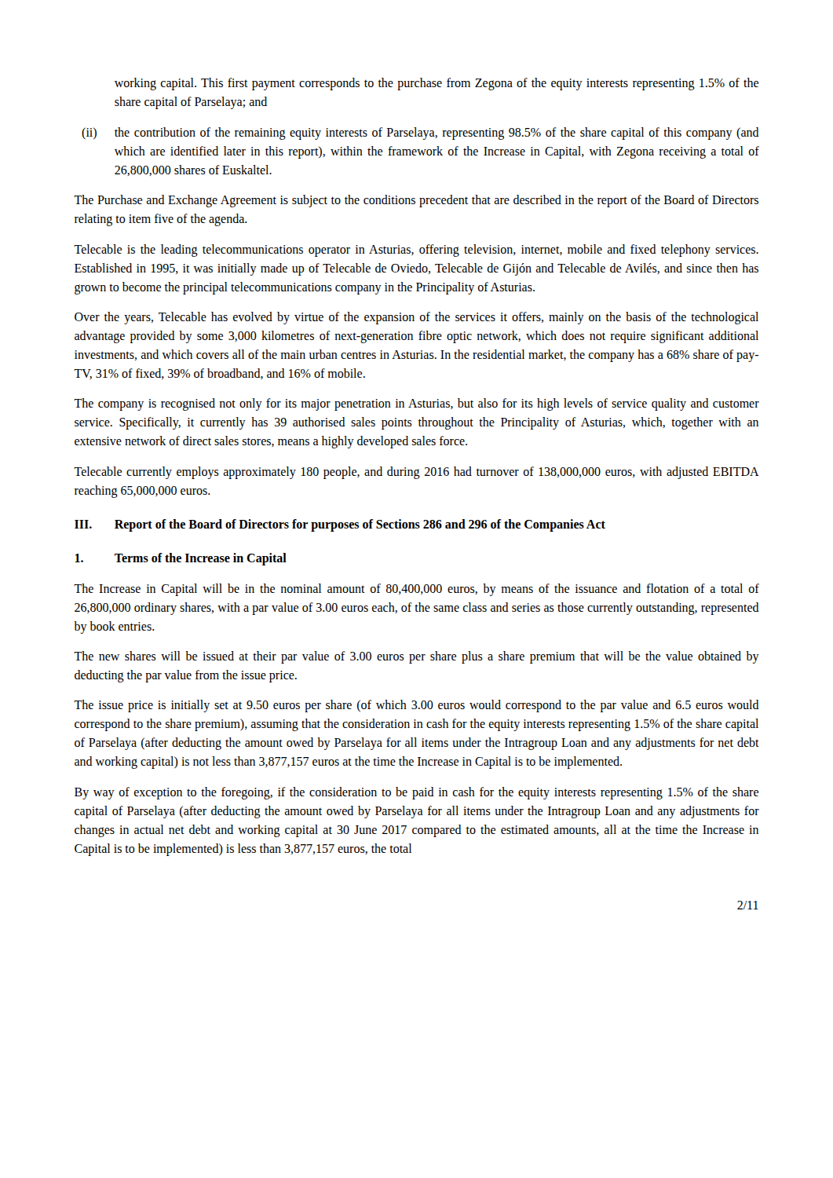working capital. This first payment corresponds to the purchase from Zegona of the equity interests representing 1.5% of the share capital of Parselaya; and
(ii)
the contribution of the remaining equity interests of Parselaya, representing 98.5% of the share capital of this company (and which are identified later in this report), within the framework of the Increase in Capital, with Zegona receiving a total of 26,800,000 shares of Euskaltel.
The Purchase and Exchange Agreement is subject to the conditions precedent that are described in the report of the Board of Directors relating to item five of the agenda.
Telecable is the leading telecommunications operator in Asturias, offering television, internet, mobile and fixed telephony services. Established in 1995, it was initially made up of Telecable de Oviedo, Telecable de Gijón and Telecable de Avilés, and since then has grown to become the principal telecommunications company in the Principality of Asturias.
Over the years, Telecable has evolved by virtue of the expansion of the services it offers, mainly on the basis of the technological advantage provided by some 3,000 kilometres of next-generation fibre optic network, which does not require significant additional investments, and which covers all of the main urban centres in Asturias. In the residential market, the company has a 68% share of pay-TV, 31% of fixed, 39% of broadband, and 16% of mobile.
The company is recognised not only for its major penetration in Asturias, but also for its high levels of service quality and customer service. Specifically, it currently has 39 authorised sales points throughout the Principality of Asturias, which, together with an extensive network of direct sales stores, means a highly developed sales force.
Telecable currently employs approximately 180 people, and during 2016 had turnover of 138,000,000 euros, with adjusted EBITDA reaching 65,000,000 euros.
III. Report of the Board of Directors for purposes of Sections 286 and 296 of the Companies Act
1. Terms of the Increase in Capital
The Increase in Capital will be in the nominal amount of 80,400,000 euros, by means of the issuance and flotation of a total of 26,800,000 ordinary shares, with a par value of 3.00 euros each, of the same class and series as those currently outstanding, represented by book entries.
The new shares will be issued at their par value of 3.00 euros per share plus a share premium that will be the value obtained by deducting the par value from the issue price.
The issue price is initially set at 9.50 euros per share (of which 3.00 euros would correspond to the par value and 6.5 euros would correspond to the share premium), assuming that the consideration in cash for the equity interests representing 1.5% of the share capital of Parselaya (after deducting the amount owed by Parselaya for all items under the Intragroup Loan and any adjustments for net debt and working capital) is not less than 3,877,157 euros at the time the Increase in Capital is to be implemented.
By way of exception to the foregoing, if the consideration to be paid in cash for the equity interests representing 1.5% of the share capital of Parselaya (after deducting the amount owed by Parselaya for all items under the Intragroup Loan and any adjustments for changes in actual net debt and working capital at 30 June 2017 compared to the estimated amounts, all at the time the Increase in Capital is to be implemented) is less than 3,877,157 euros, the total
2/11